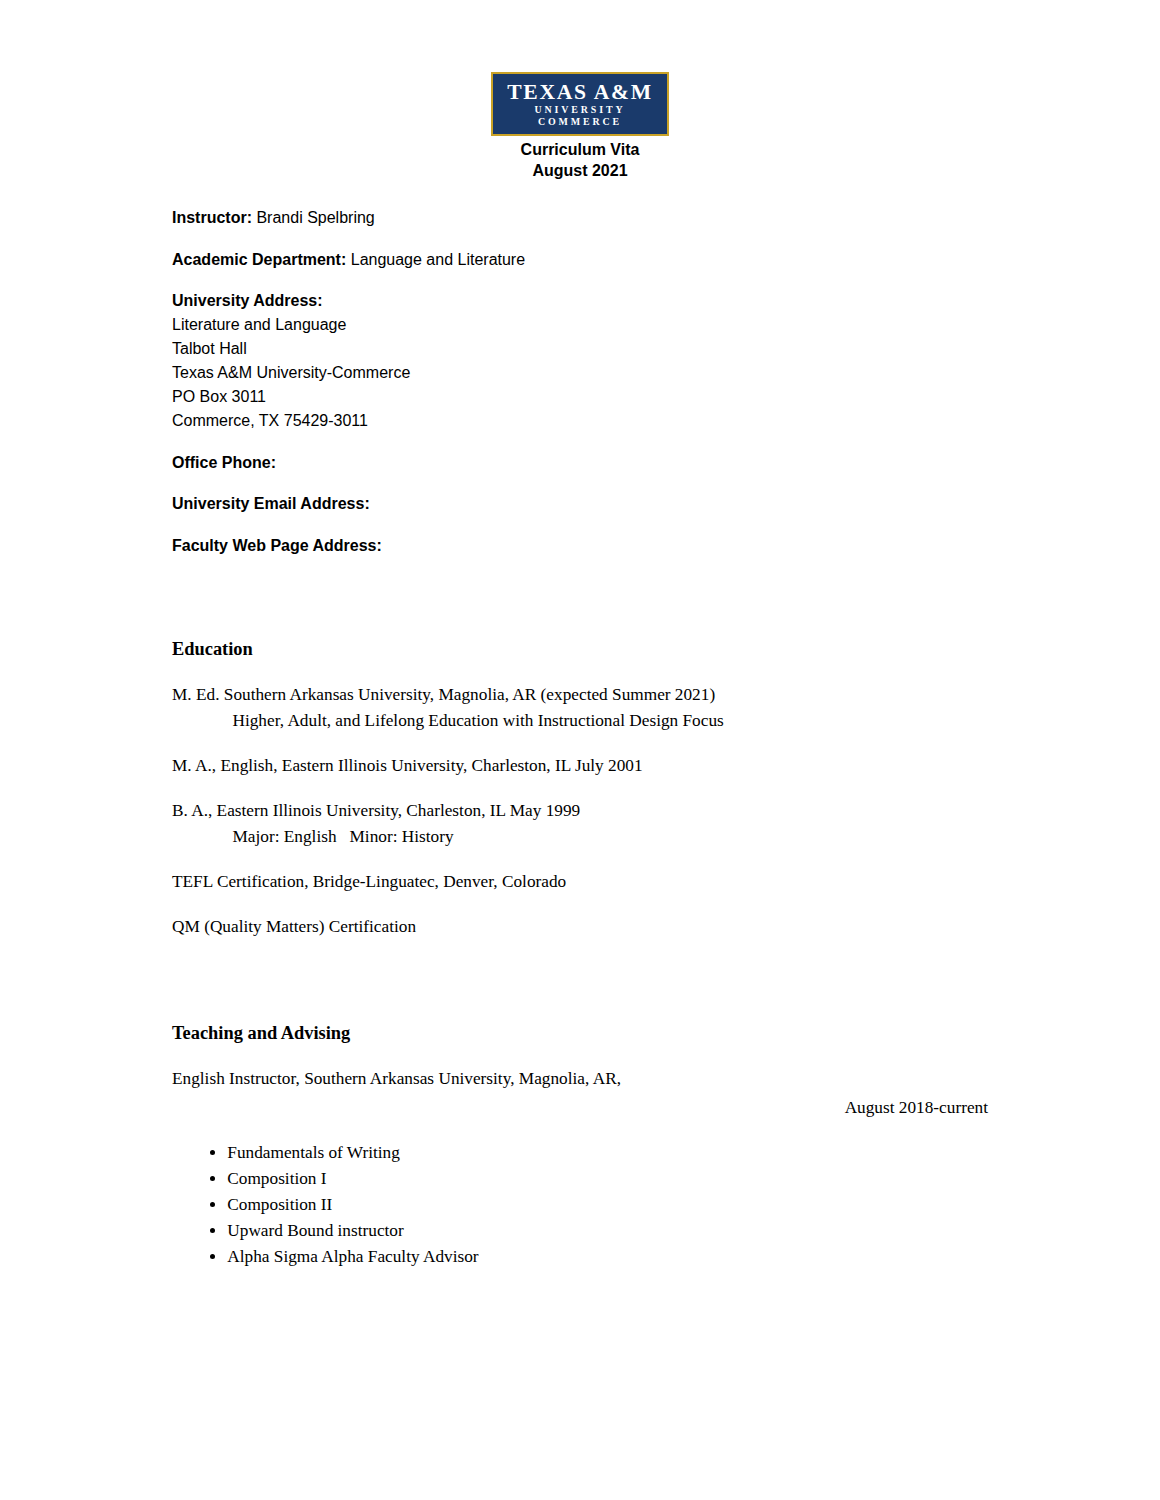TEXAS A&M
UNIVERSITY
COMMERCE
Curriculum Vita
August 2021
Instructor: Brandi Spelbring
Academic Department: Language and Literature
University Address:
Literature and Language
Talbot Hall
Texas A&M University-Commerce
PO Box 3011
Commerce, TX 75429-3011
Office Phone:
University Email Address:
Faculty Web Page Address:
Education
M. Ed. Southern Arkansas University, Magnolia, AR (expected Summer 2021) Higher, Adult, and Lifelong Education with Instructional Design Focus
M. A., English, Eastern Illinois University, Charleston, IL July 2001
B. A., Eastern Illinois University, Charleston, IL May 1999 Major: English Minor: History
TEFL Certification, Bridge-Linguatec, Denver, Colorado
QM (Quality Matters) Certification
Teaching and Advising
English Instructor, Southern Arkansas University, Magnolia, AR, August 2018-current
Fundamentals of Writing
Composition I
Composition II
Upward Bound instructor
Alpha Sigma Alpha Faculty Advisor